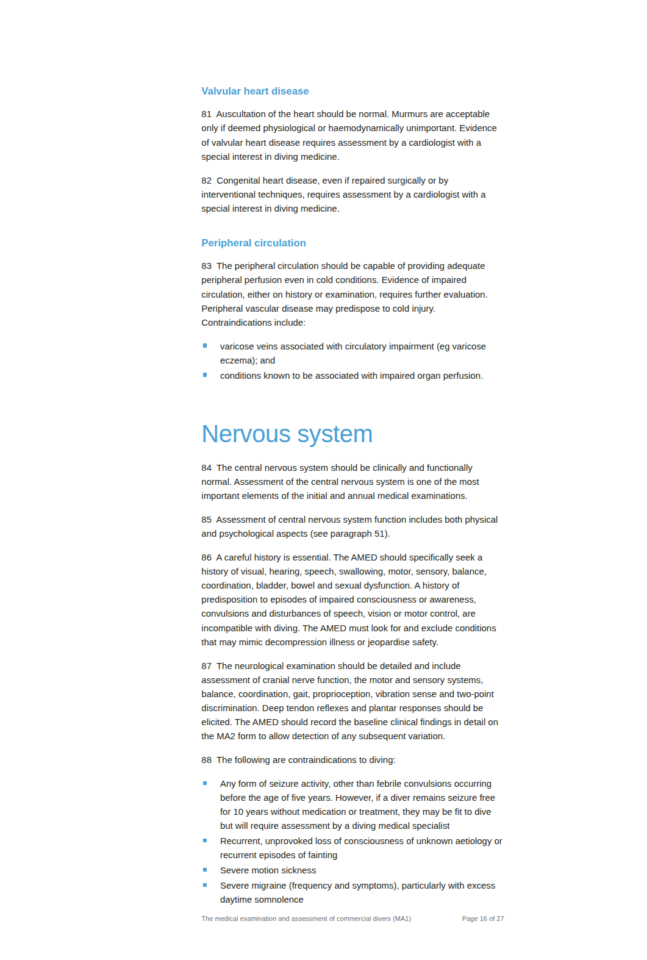Valvular heart disease
81 Auscultation of the heart should be normal. Murmurs are acceptable only if deemed physiological or haemodynamically unimportant. Evidence of valvular heart disease requires assessment by a cardiologist with a special interest in diving medicine.
82 Congenital heart disease, even if repaired surgically or by interventional techniques, requires assessment by a cardiologist with a special interest in diving medicine.
Peripheral circulation
83 The peripheral circulation should be capable of providing adequate peripheral perfusion even in cold conditions. Evidence of impaired circulation, either on history or examination, requires further evaluation. Peripheral vascular disease may predispose to cold injury. Contraindications include:
varicose veins associated with circulatory impairment (eg varicose eczema); and
conditions known to be associated with impaired organ perfusion.
Nervous system
84 The central nervous system should be clinically and functionally normal. Assessment of the central nervous system is one of the most important elements of the initial and annual medical examinations.
85 Assessment of central nervous system function includes both physical and psychological aspects (see paragraph 51).
86 A careful history is essential. The AMED should specifically seek a history of visual, hearing, speech, swallowing, motor, sensory, balance, coordination, bladder, bowel and sexual dysfunction. A history of predisposition to episodes of impaired consciousness or awareness, convulsions and disturbances of speech, vision or motor control, are incompatible with diving. The AMED must look for and exclude conditions that may mimic decompression illness or jeopardise safety.
87 The neurological examination should be detailed and include assessment of cranial nerve function, the motor and sensory systems, balance, coordination, gait, proprioception, vibration sense and two-point discrimination. Deep tendon reflexes and plantar responses should be elicited. The AMED should record the baseline clinical findings in detail on the MA2 form to allow detection of any subsequent variation.
88 The following are contraindications to diving:
Any form of seizure activity, other than febrile convulsions occurring before the age of five years. However, if a diver remains seizure free for 10 years without medication or treatment, they may be fit to dive but will require assessment by a diving medical specialist
Recurrent, unprovoked loss of consciousness of unknown aetiology or recurrent episodes of fainting
Severe motion sickness
Severe migraine (frequency and symptoms), particularly with excess daytime somnolence
The medical examination and assessment of commercial divers (MA1)
Page 16 of 27